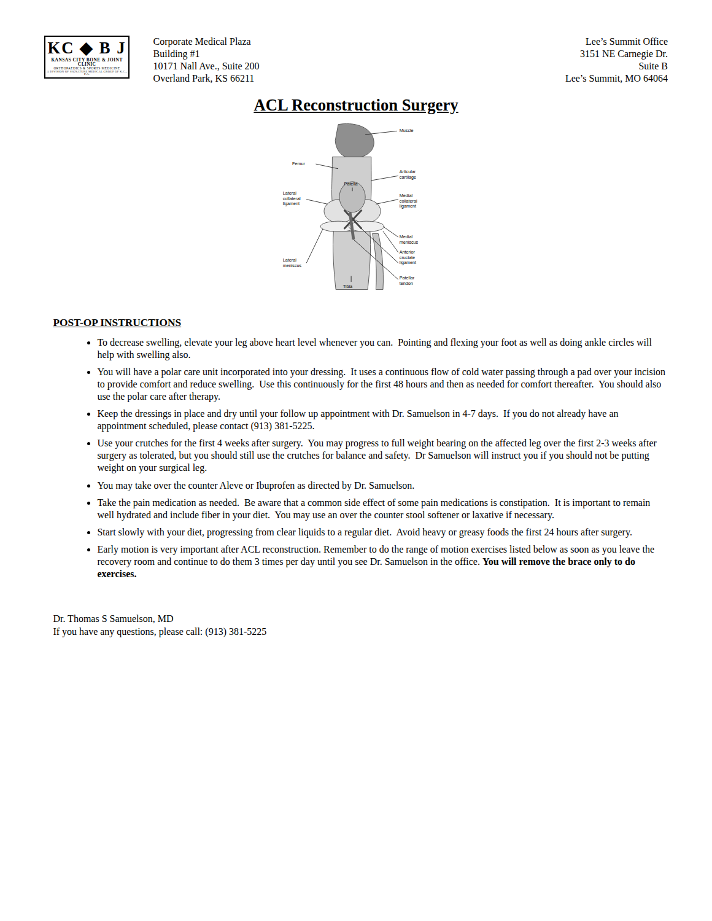KC ◆ B J
KANSAS CITY BONE & JOINT CLINIC
ORTHOPAEDICS & SPORTS MEDICINE
A DIVISION OF SIGNATURE MEDICAL GROUP OF K.C., P.A.
Corporate Medical Plaza
Building #1
10171 Nall Ave., Suite 200
Overland Park, KS 66211
Lee’s Summit Office
3151 NE Carnegie Dr.
Suite B
Lee’s Summit, MO 64064
ACL Reconstruction Surgery
Muscle Femur Articular cartilage Lateral collateral ligament Medial collateral ligament Patella Medial meniscus Anterior cruciate ligament Lateral meniscus Patellar tendon Tibia
POST-OP INSTRUCTIONS
To decrease swelling, elevate your leg above heart level whenever you can. Pointing and flexing your foot as well as doing ankle circles will help with swelling also.
You will have a polar care unit incorporated into your dressing. It uses a continuous flow of cold water passing through a pad over your incision to provide comfort and reduce swelling. Use this continuously for the first 48 hours and then as needed for comfort thereafter. You should also use the polar care after therapy.
Keep the dressings in place and dry until your follow up appointment with Dr. Samuelson in 4-7 days. If you do not already have an appointment scheduled, please contact (913) 381-5225.
Use your crutches for the first 4 weeks after surgery. You may progress to full weight bearing on the affected leg over the first 2-3 weeks after surgery as tolerated, but you should still use the crutches for balance and safety. Dr Samuelson will instruct you if you should not be putting weight on your surgical leg.
You may take over the counter Aleve or Ibuprofen as directed by Dr. Samuelson.
Take the pain medication as needed. Be aware that a common side effect of some pain medications is constipation. It is important to remain well hydrated and include fiber in your diet. You may use an over the counter stool softener or laxative if necessary.
Start slowly with your diet, progressing from clear liquids to a regular diet. Avoid heavy or greasy foods the first 24 hours after surgery.
Early motion is very important after ACL reconstruction. Remember to do the range of motion exercises listed below as soon as you leave the recovery room and continue to do them 3 times per day until you see Dr. Samuelson in the office. You will remove the brace only to do exercises.
Dr. Thomas S Samuelson, MD
If you have any questions, please call: (913) 381-5225